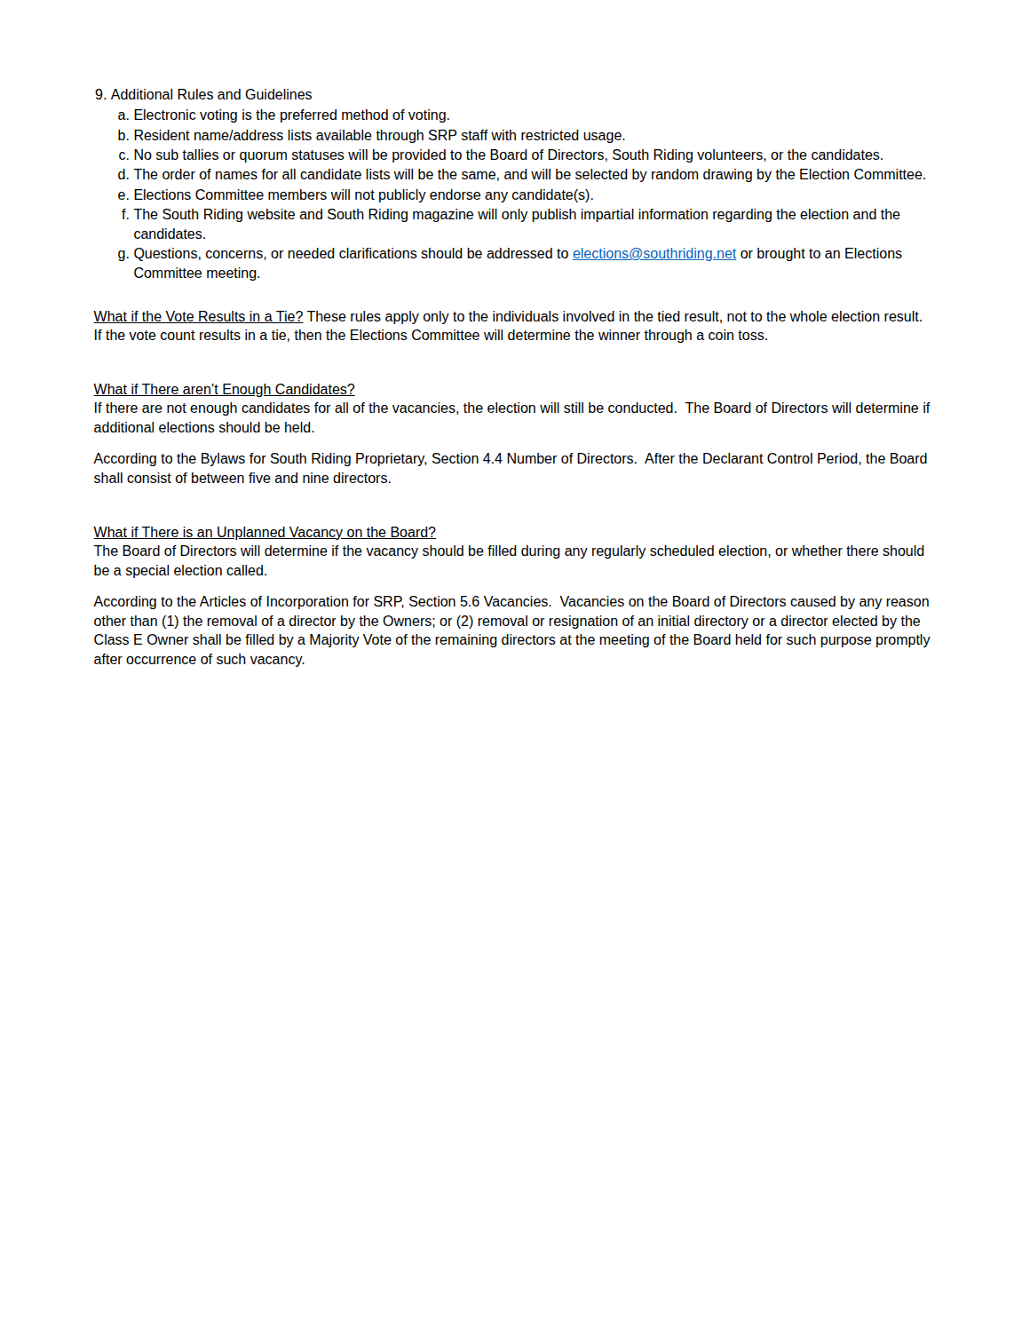Additional Rules and Guidelines
Electronic voting is the preferred method of voting.
Resident name/address lists available through SRP staff with restricted usage.
No sub tallies or quorum statuses will be provided to the Board of Directors, South Riding volunteers, or the candidates.
The order of names for all candidate lists will be the same, and will be selected by random drawing by the Election Committee.
Elections Committee members will not publicly endorse any candidate(s).
The South Riding website and South Riding magazine will only publish impartial information regarding the election and the candidates.
Questions, concerns, or needed clarifications should be addressed to elections@southriding.net or brought to an Elections Committee meeting.
What if the Vote Results in a Tie? These rules apply only to the individuals involved in the tied result, not to the whole election result. If the vote count results in a tie, then the Elections Committee will determine the winner through a coin toss.
What if There aren’t Enough Candidates?
If there are not enough candidates for all of the vacancies, the election will still be conducted. The Board of Directors will determine if additional elections should be held.
According to the Bylaws for South Riding Proprietary, Section 4.4 Number of Directors. After the Declarant Control Period, the Board shall consist of between five and nine directors.
What if There is an Unplanned Vacancy on the Board?
The Board of Directors will determine if the vacancy should be filled during any regularly scheduled election, or whether there should be a special election called.
According to the Articles of Incorporation for SRP, Section 5.6 Vacancies. Vacancies on the Board of Directors caused by any reason other than (1) the removal of a director by the Owners; or (2) removal or resignation of an initial directory or a director elected by the Class E Owner shall be filled by a Majority Vote of the remaining directors at the meeting of the Board held for such purpose promptly after occurrence of such vacancy.